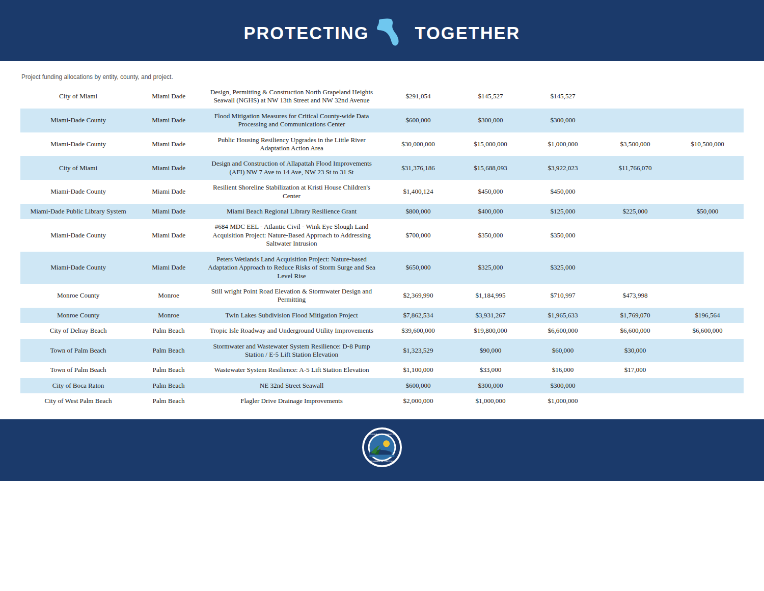Protecting Together
Project funding allocations by entity, county, and project.
| Entity | County | Project | Total Project Cost | Award Amount | Year 1 | Year 2 | Year 3 |
| --- | --- | --- | --- | --- | --- | --- | --- |
| City of Miami | Miami Dade | Design, Permitting & Construction North Grapeland Heights Seawall (NGHS) at NW 13th Street and NW 32nd Avenue | $291,054 | $145,527 | $145,527 | | |
| Miami-Dade County | Miami Dade | Flood Mitigation Measures for Critical County-wide Data Processing and Communications Center | $600,000 | $300,000 | $300,000 | | |
| Miami-Dade County | Miami Dade | Public Housing Resiliency Upgrades in the Little River Adaptation Action Area | $30,000,000 | $15,000,000 | $1,000,000 | $3,500,000 | $10,500,000 |
| City of Miami | Miami Dade | Design and Construction of Allapattah Flood Improvements (AFI) NW 7 Ave to 14 Ave, NW 23 St to 31 St | $31,376,186 | $15,688,093 | $3,922,023 | $11,766,070 | |
| Miami-Dade County | Miami Dade | Resilient Shoreline Stabilization at Kristi House Children's Center | $1,400,124 | $450,000 | $450,000 | | |
| Miami-Dade Public Library System | Miami Dade | Miami Beach Regional Library Resilience Grant | $800,000 | $400,000 | $125,000 | $225,000 | $50,000 |
| Miami-Dade County | Miami Dade | #684 MDC EEL - Atlantic Civil - Wink Eye Slough Land Acquisition Project: Nature-Based Approach to Addressing Saltwater Intrusion | $700,000 | $350,000 | $350,000 | | |
| Miami-Dade County | Miami Dade | Peters Wetlands Land Acquisition Project: Nature-based Adaptation Approach to Reduce Risks of Storm Surge and Sea Level Rise | $650,000 | $325,000 | $325,000 | | |
| Monroe County | Monroe | Still wright Point Road Elevation & Stormwater Design and Permitting | $2,369,990 | $1,184,995 | $710,997 | $473,998 | |
| Monroe County | Monroe | Twin Lakes Subdivision Flood Mitigation Project | $7,862,534 | $3,931,267 | $1,965,633 | $1,769,070 | $196,564 |
| City of Delray Beach | Palm Beach | Tropic Isle Roadway and Underground Utility Improvements | $39,600,000 | $19,800,000 | $6,600,000 | $6,600,000 | $6,600,000 |
| Town of Palm Beach | Palm Beach | Stormwater and Wastewater System Resilience: D-8 Pump Station / E-5 Lift Station Elevation | $1,323,529 | $90,000 | $60,000 | $30,000 | |
| Town of Palm Beach | Palm Beach | Wastewater System Resilience: A-5 Lift Station Elevation | $1,100,000 | $33,000 | $16,000 | $17,000 | |
| City of Boca Raton | Palm Beach | NE 32nd Street Seawall | $600,000 | $300,000 | $300,000 | | |
| City of West Palm Beach | Palm Beach | Flagler Drive Drainage Improvements | $2,000,000 | $1,000,000 | $1,000,000 | | |
FLORIDA DEPARTMENT OF ENVIRONMENTAL PROTECTION